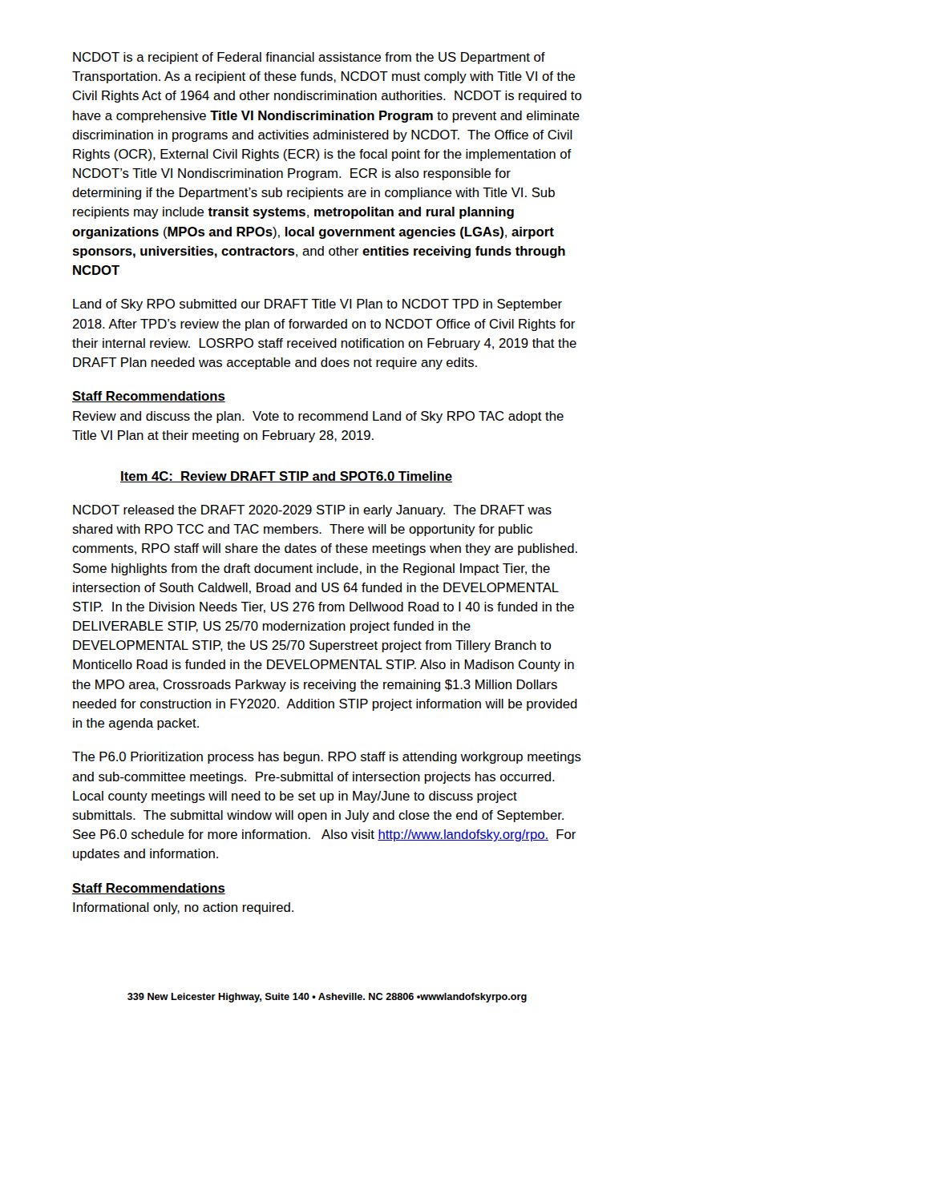NCDOT is a recipient of Federal financial assistance from the US Department of Transportation. As a recipient of these funds, NCDOT must comply with Title VI of the Civil Rights Act of 1964 and other nondiscrimination authorities. NCDOT is required to have a comprehensive Title VI Nondiscrimination Program to prevent and eliminate discrimination in programs and activities administered by NCDOT. The Office of Civil Rights (OCR), External Civil Rights (ECR) is the focal point for the implementation of NCDOT’s Title VI Nondiscrimination Program. ECR is also responsible for determining if the Department’s sub recipients are in compliance with Title VI. Sub recipients may include transit systems, metropolitan and rural planning organizations (MPOs and RPOs), local government agencies (LGAs), airport sponsors, universities, contractors, and other entities receiving funds through NCDOT
Land of Sky RPO submitted our DRAFT Title VI Plan to NCDOT TPD in September 2018. After TPD’s review the plan of forwarded on to NCDOT Office of Civil Rights for their internal review. LOSRPO staff received notification on February 4, 2019 that the DRAFT Plan needed was acceptable and does not require any edits.
Staff Recommendations
Review and discuss the plan. Vote to recommend Land of Sky RPO TAC adopt the Title VI Plan at their meeting on February 28, 2019.
Item 4C: Review DRAFT STIP and SPOT6.0 Timeline
NCDOT released the DRAFT 2020-2029 STIP in early January. The DRAFT was shared with RPO TCC and TAC members. There will be opportunity for public comments, RPO staff will share the dates of these meetings when they are published. Some highlights from the draft document include, in the Regional Impact Tier, the intersection of South Caldwell, Broad and US 64 funded in the DEVELOPMENTAL STIP. In the Division Needs Tier, US 276 from Dellwood Road to I 40 is funded in the DELIVERABLE STIP, US 25/70 modernization project funded in the DEVELOPMENTAL STIP, the US 25/70 Superstreet project from Tillery Branch to Monticello Road is funded in the DEVELOPMENTAL STIP. Also in Madison County in the MPO area, Crossroads Parkway is receiving the remaining $1.3 Million Dollars needed for construction in FY2020. Addition STIP project information will be provided in the agenda packet.
The P6.0 Prioritization process has begun. RPO staff is attending workgroup meetings and sub-committee meetings. Pre-submittal of intersection projects has occurred. Local county meetings will need to be set up in May/June to discuss project submittals. The submittal window will open in July and close the end of September. See P6.0 schedule for more information. Also visit http://www.landofsky.org/rpo. For updates and information.
Staff Recommendations
Informational only, no action required.
339 New Leicester Highway, Suite 140 • Asheville. NC 28806 •wwwlandofskyrpo.org